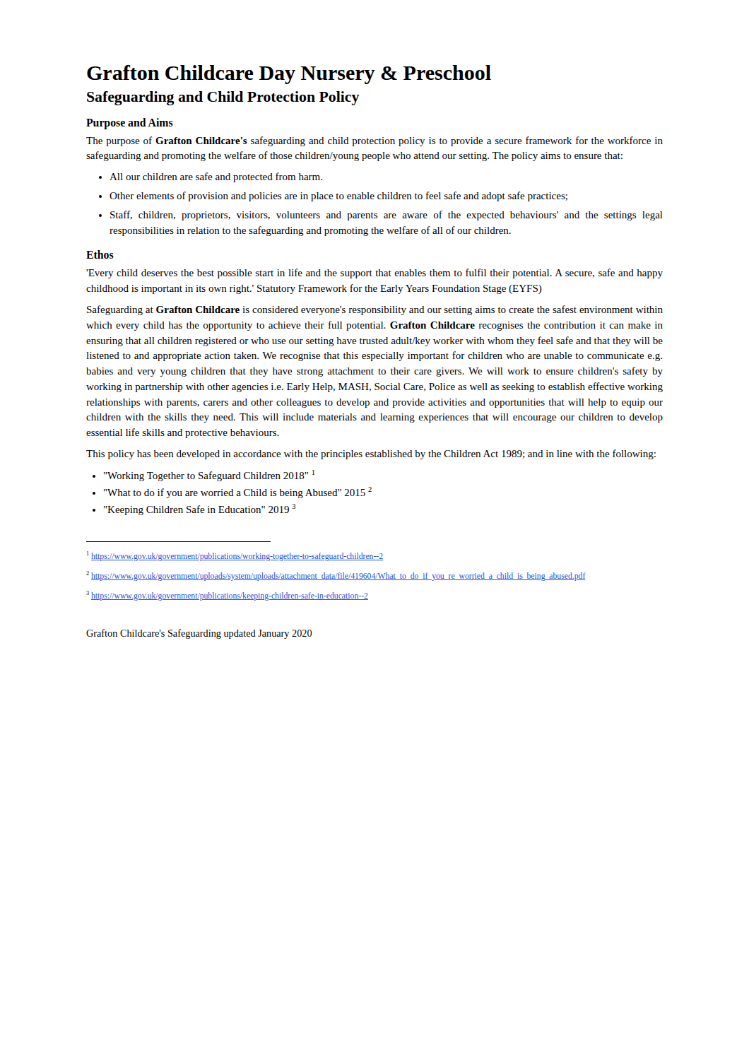Grafton Childcare Day Nursery & Preschool
Safeguarding and Child Protection Policy
Purpose and Aims
The purpose of Grafton Childcare's safeguarding and child protection policy is to provide a secure framework for the workforce in safeguarding and promoting the welfare of those children/young people who attend our setting. The policy aims to ensure that:
All our children are safe and protected from harm.
Other elements of provision and policies are in place to enable children to feel safe and adopt safe practices;
Staff, children, proprietors, visitors, volunteers and parents are aware of the expected behaviours' and the settings legal responsibilities in relation to the safeguarding and promoting the welfare of all of our children.
Ethos
'Every child deserves the best possible start in life and the support that enables them to fulfil their potential. A secure, safe and happy childhood is important in its own right.' Statutory Framework for the Early Years Foundation Stage (EYFS)
Safeguarding at Grafton Childcare is considered everyone's responsibility and our setting aims to create the safest environment within which every child has the opportunity to achieve their full potential. Grafton Childcare recognises the contribution it can make in ensuring that all children registered or who use our setting have trusted adult/key worker with whom they feel safe and that they will be listened to and appropriate action taken. We recognise that this especially important for children who are unable to communicate e.g. babies and very young children that they have strong attachment to their care givers. We will work to ensure children's safety by working in partnership with other agencies i.e. Early Help, MASH, Social Care, Police as well as seeking to establish effective working relationships with parents, carers and other colleagues to develop and provide activities and opportunities that will help to equip our children with the skills they need. This will include materials and learning experiences that will encourage our children to develop essential life skills and protective behaviours.
This policy has been developed in accordance with the principles established by the Children Act 1989; and in line with the following:
"Working Together to Safeguard Children 2018" 1
"What to do if you are worried a Child is being Abused" 2015 2
"Keeping Children Safe in Education" 2019 3
1 https://www.gov.uk/government/publications/working-together-to-safeguard-children--2
2 https://www.gov.uk/government/uploads/system/uploads/attachment_data/file/419604/What_to_do_if_you_re_worried_a_child_is_being_abused.pdf
3 https://www.gov.uk/government/publications/keeping-children-safe-in-education--2
Grafton Childcare's Safeguarding updated January 2020